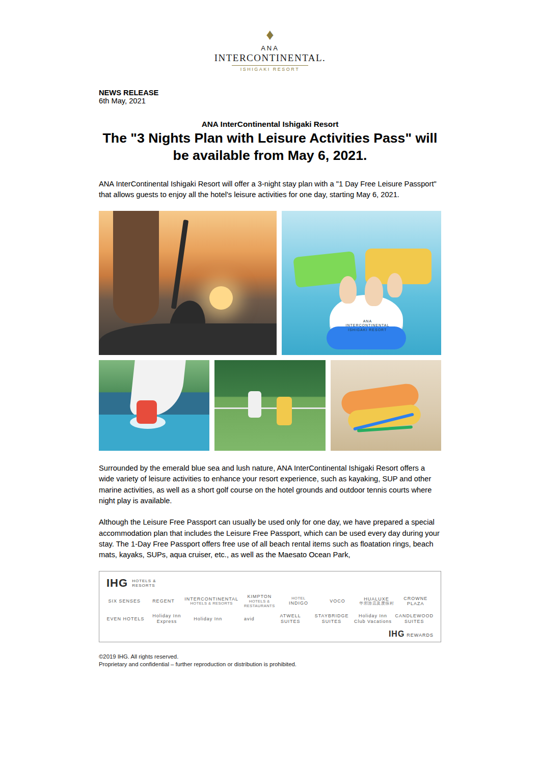♦
ANA
INTERCONTINENTAL.
ISHIGAKI RESORT
NEWS RELEASE
6th May, 2021
ANA InterContinental Ishigaki Resort
The "3 Nights Plan with Leisure Activities Pass" will be available from May 6, 2021.
ANA InterContinental Ishigaki Resort will offer a 3-night stay plan with a "1 Day Free Leisure Passport" that allows guests to enjoy all the hotel's leisure activities for one day, starting May 6, 2021.
ANA
INTERCONTINENTAL
ISHIGAKI RESORT
Surrounded by the emerald blue sea and lush nature, ANA InterContinental Ishigaki Resort offers a wide variety of leisure activities to enhance your resort experience, such as kayaking, SUP and other marine activities, as well as a short golf course on the hotel grounds and outdoor tennis courts where night play is available.
Although the Leisure Free Passport can usually be used only for one day, we have prepared a special accommodation plan that includes the Leisure Free Passport, which can be used every day during your stay. The 1-Day Free Passport offers free use of all beach rental items such as floatation rings, beach mats, kayaks, SUPs, aqua cruiser, etc., as well as the Maesato Ocean Park,
IHG
HOTELS &
RESORTS
SIX SENSES
REGENT
INTERCONTINENTAL
HOTELS & RESORTS
KIMPTON
HOTELS & RESTAURANTS
HOTEL
INDIGO
VOCO
HUALUXE
华邪游店及度假村
CROWNE PLAZA
EVEN HOTELS
Holiday Inn Express
Holiday Inn
avid
ATWELL SUITES
STAYBRIDGE SUITES
Holiday Inn Club Vacations
CANDLEWOOD SUITES
IHGREWARDS
©2019 IHG. All rights reserved.
Proprietary and confidential – further reproduction or distribution is prohibited.